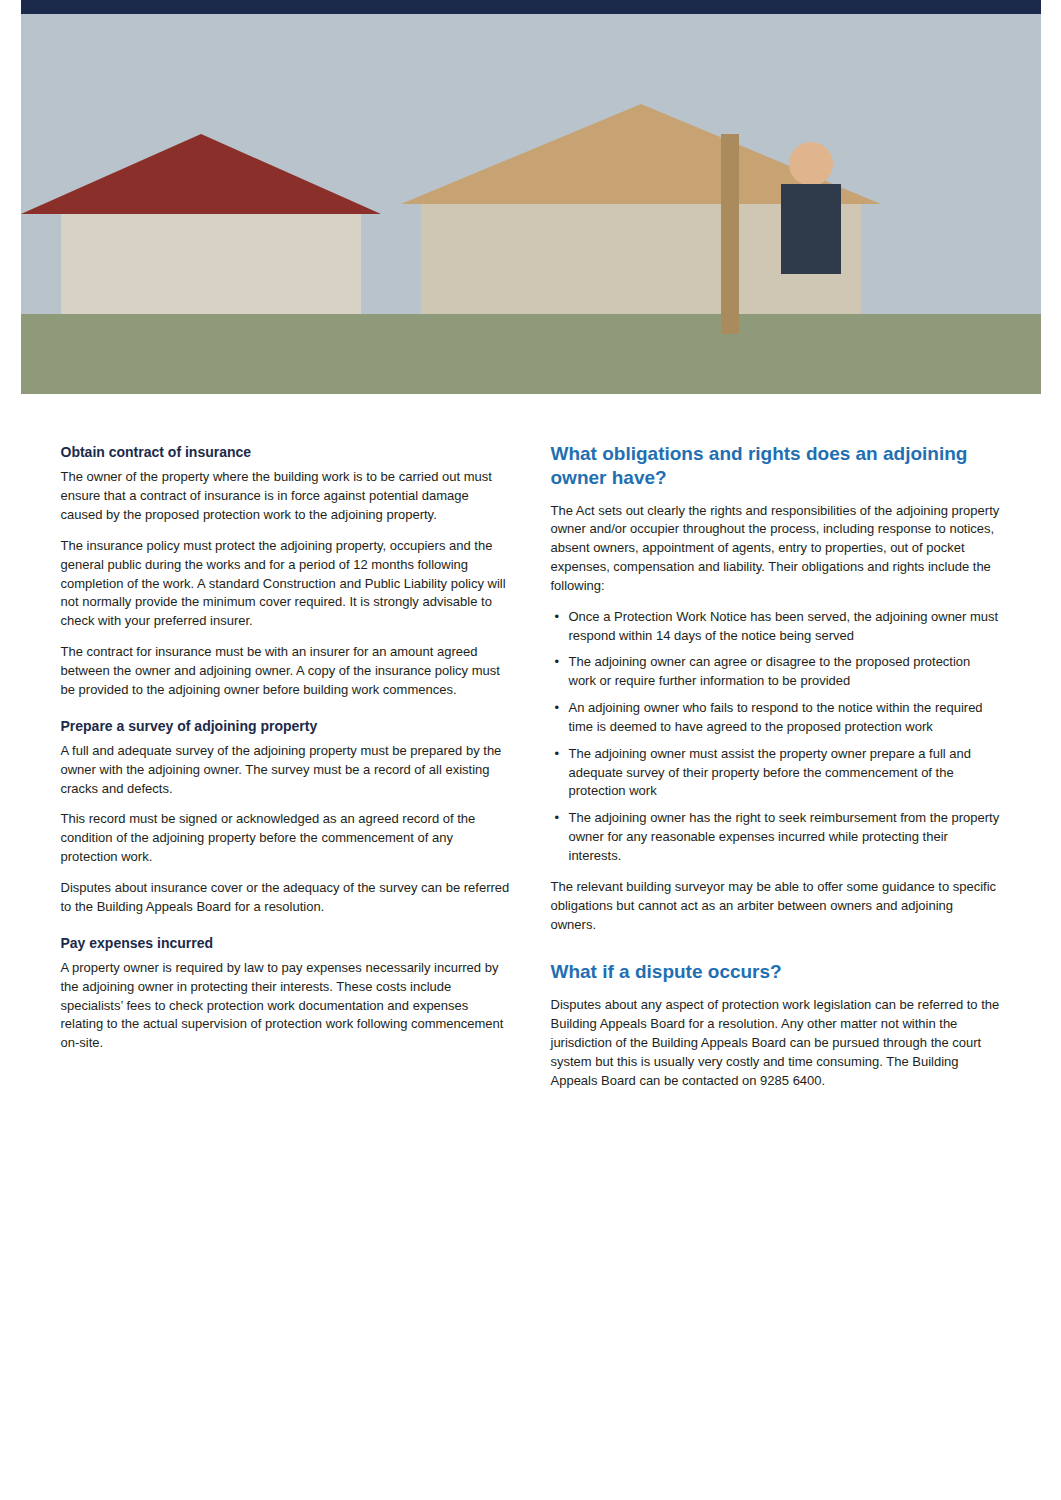Obtain contract of insurance
The owner of the property where the building work is to be carried out must ensure that a contract of insurance is in force against potential damage caused by the proposed protection work to the adjoining property.
The insurance policy must protect the adjoining property, occupiers and the general public during the works and for a period of 12 months following completion of the work. A standard Construction and Public Liability policy will not normally provide the minimum cover required. It is strongly advisable to check with your preferred insurer.
The contract for insurance must be with an insurer for an amount agreed between the owner and adjoining owner. A copy of the insurance policy must be provided to the adjoining owner before building work commences.
Prepare a survey of adjoining property
A full and adequate survey of the adjoining property must be prepared by the owner with the adjoining owner. The survey must be a record of all existing cracks and defects.
This record must be signed or acknowledged as an agreed record of the condition of the adjoining property before the commencement of any protection work.
Disputes about insurance cover or the adequacy of the survey can be referred to the Building Appeals Board for a resolution.
Pay expenses incurred
A property owner is required by law to pay expenses necessarily incurred by the adjoining owner in protecting their interests. These costs include specialists’ fees to check protection work documentation and expenses relating to the actual supervision of protection work following commencement on-site.
What obligations and rights does an adjoining owner have?
The Act sets out clearly the rights and responsibilities of the adjoining property owner and/or occupier throughout the process, including response to notices, absent owners, appointment of agents, entry to properties, out of pocket expenses, compensation and liability. Their obligations and rights include the following:
Once a Protection Work Notice has been served, the adjoining owner must respond within 14 days of the notice being served
The adjoining owner can agree or disagree to the proposed protection work or require further information to be provided
An adjoining owner who fails to respond to the notice within the required time is deemed to have agreed to the proposed protection work
The adjoining owner must assist the property owner prepare a full and adequate survey of their property before the commencement of the protection work
The adjoining owner has the right to seek reimbursement from the property owner for any reasonable expenses incurred while protecting their interests.
The relevant building surveyor may be able to offer some guidance to specific obligations but cannot act as an arbiter between owners and adjoining owners.
What if a dispute occurs?
Disputes about any aspect of protection work legislation can be referred to the Building Appeals Board for a resolution. Any other matter not within the jurisdiction of the Building Appeals Board can be pursued through the court system but this is usually very costly and time consuming. The Building Appeals Board can be contacted on 9285 6400.